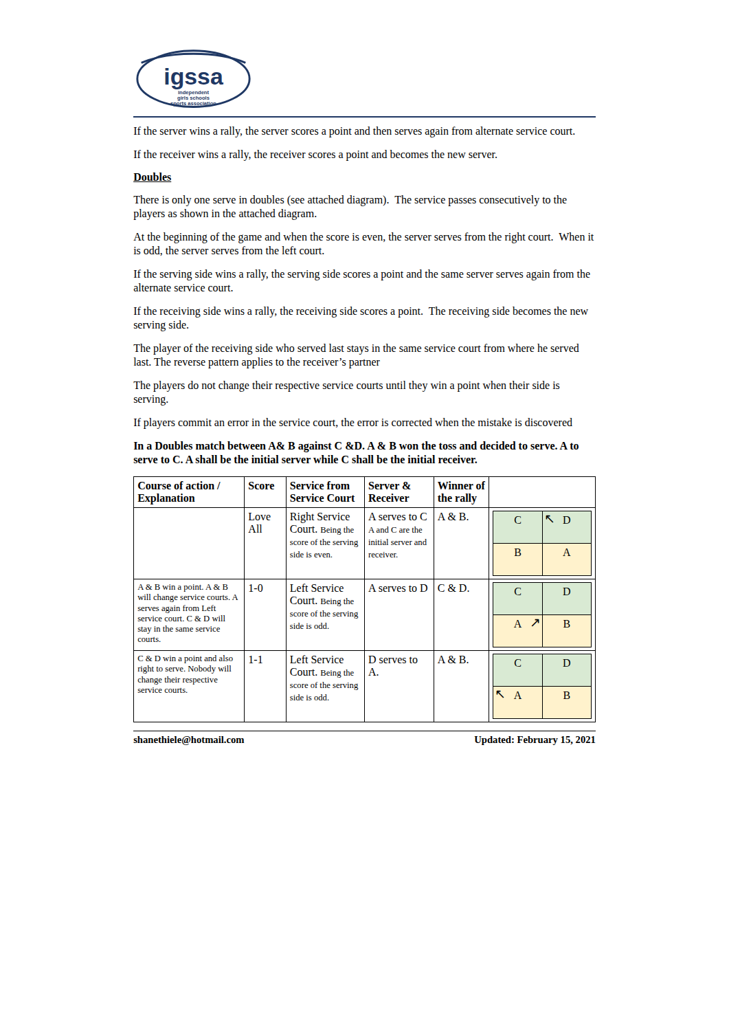igssa independent girls schools sports association
If the server wins a rally, the server scores a point and then serves again from alternate service court.
If the receiver wins a rally, the receiver scores a point and becomes the new server.
Doubles
There is only one serve in doubles (see attached diagram). The service passes consecutively to the players as shown in the attached diagram.
At the beginning of the game and when the score is even, the server serves from the right court. When it is odd, the server serves from the left court.
If the serving side wins a rally, the serving side scores a point and the same server serves again from the alternate service court.
If the receiving side wins a rally, the receiving side scores a point. The receiving side becomes the new serving side.
The player of the receiving side who served last stays in the same service court from where he served last. The reverse pattern applies to the receiver’s partner
The players do not change their respective service courts until they win a point when their side is serving.
If players commit an error in the service court, the error is corrected when the mistake is discovered
In a Doubles match between A& B against C &D. A & B won the toss and decided to serve. A to serve to C. A shall be the initial server while C shall be the initial receiver.
| Course of action / Explanation | Score | Service from Service Court | Server & Receiver | Winner of the rally | |
| --- | --- | --- | --- | --- | --- |
| | Love All | Right Service Court. Being the score of the serving side is even. | A serves to C A and C are the initial server and receiver. | A & B. | / C / D ↖ / / B / A / |
| A & B win a point. A & B will change service courts. A serves again from Left service court. C & D will stay in the same service courts. | 1-0 | Left Service Court. Being the score of the serving side is odd. | A serves to D | C & D. | / C / D / / A ↗ / B / |
| C & D win a point and also right to serve. Nobody will change their respective service courts. | 1-1 | Left Service Court. Being the score of the serving side is odd. | D serves to A. | A & B. | / C / D / / A ↖ / B / |
shanethiele@hotmail.com Updated: February 15, 2021